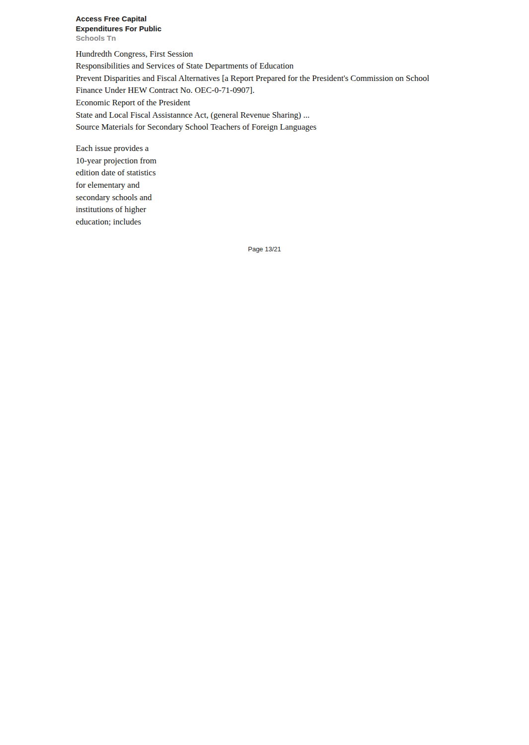Access Free Capital
Expenditures For Public
Schools Tn
Hundredth Congress, First Session
Responsibilities and Services of State Departments of Education
Prevent Disparities and Fiscal Alternatives [a Report Prepared for the President's Commission on School Finance Under HEW Contract No. OEC-0-71-0907].
Economic Report of the President
State and Local Fiscal Assistannce Act, (general Revenue Sharing) ...
Source Materials for Secondary School Teachers of Foreign Languages
Each issue provides a
10-year projection from
edition date of statistics
for elementary and
secondary schools and
institutions of higher
education; includes
Page 13/21